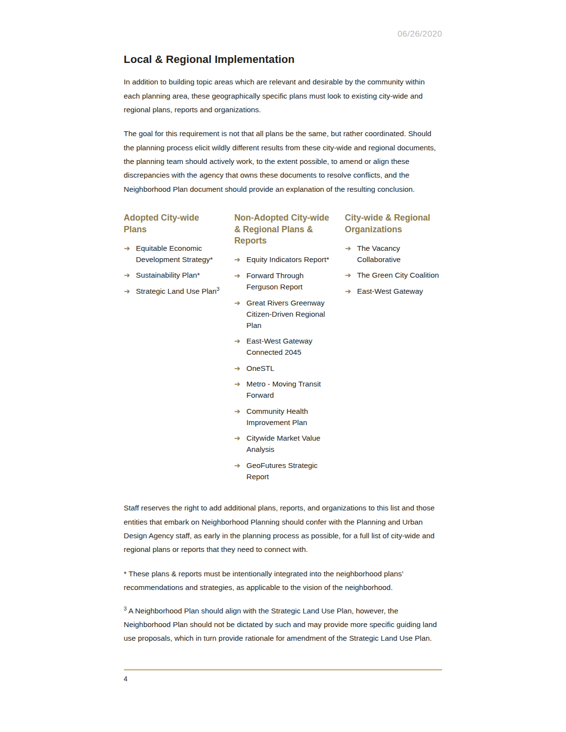06/26/2020
Local & Regional Implementation
In addition to building topic areas which are relevant and desirable by the community within each planning area, these geographically specific plans must look to existing city-wide and regional plans, reports and organizations.
The goal for this requirement is not that all plans be the same, but rather coordinated. Should the planning process elicit wildly different results from these city-wide and regional documents, the planning team should actively work, to the extent possible, to amend or align these discrepancies with the agency that owns these documents to resolve conflicts, and the Neighborhood Plan document should provide an explanation of the resulting conclusion.
Adopted City-wide Plans
Equitable Economic Development Strategy*
Sustainability Plan*
Strategic Land Use Plan3
Non-Adopted City-wide & Regional Plans & Reports
Equity Indicators Report*
Forward Through Ferguson Report
Great Rivers Greenway Citizen-Driven Regional Plan
East-West Gateway Connected 2045
OneSTL
Metro - Moving Transit Forward
Community Health Improvement Plan
Citywide Market Value Analysis
GeoFutures Strategic Report
City-wide & Regional Organizations
The Vacancy Collaborative
The Green City Coalition
East-West Gateway
Staff reserves the right to add additional plans, reports, and organizations to this list and those entities that embark on Neighborhood Planning should confer with the Planning and Urban Design Agency staff, as early in the planning process as possible, for a full list of city-wide and regional plans or reports that they need to connect with.
* These plans & reports must be intentionally integrated into the neighborhood plans’ recommendations and strategies, as applicable to the vision of the neighborhood.
3 A Neighborhood Plan should align with the Strategic Land Use Plan, however, the Neighborhood Plan should not be dictated by such and may provide more specific guiding land use proposals, which in turn provide rationale for amendment of the Strategic Land Use Plan.
4